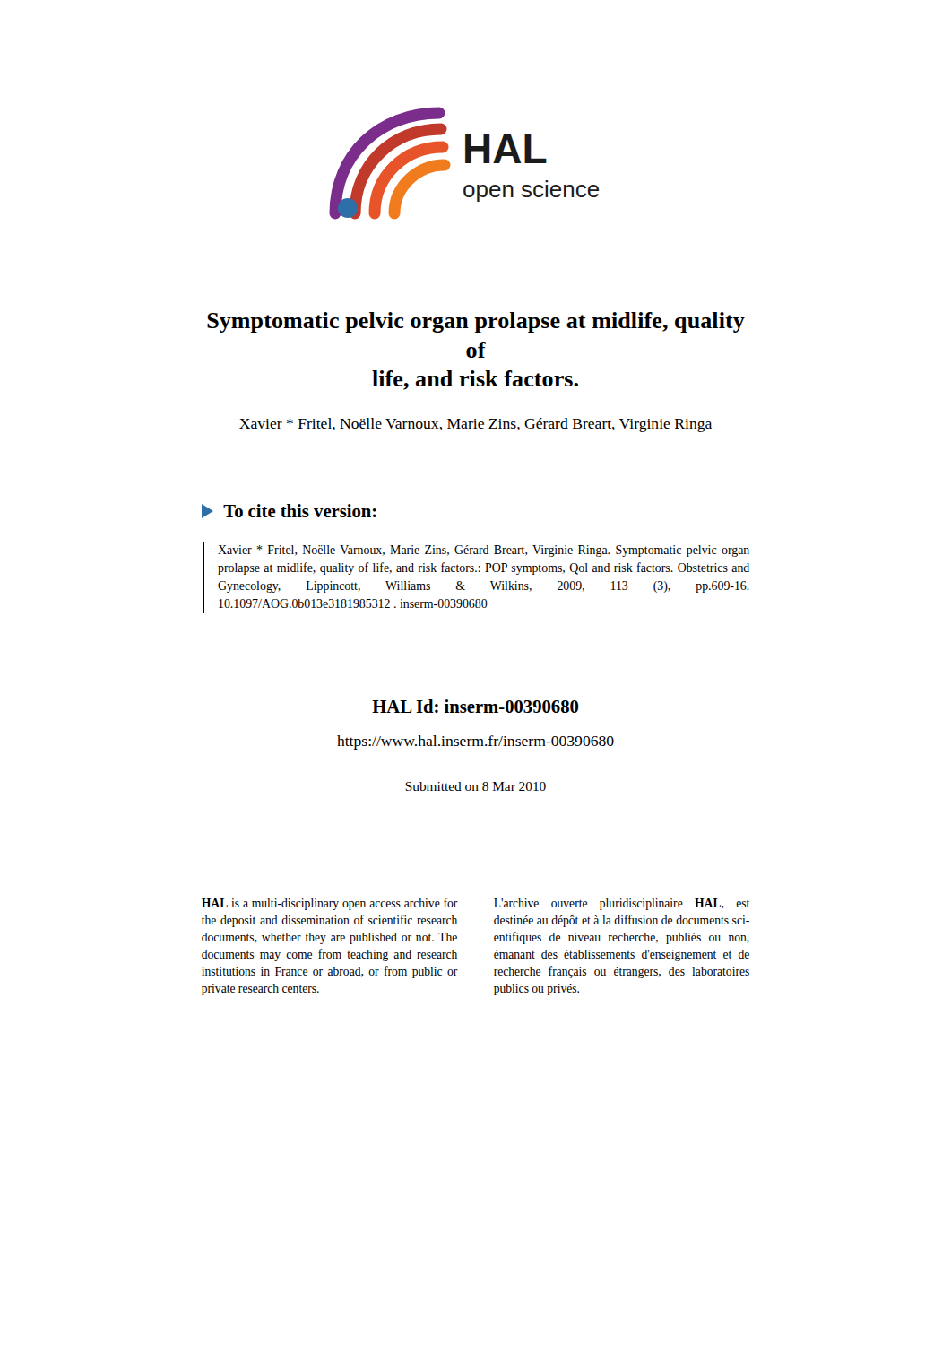HAL open science
Symptomatic pelvic organ prolapse at midlife, quality of
life, and risk factors.
Xavier * Fritel, Noëlle Varnoux, Marie Zins, Gérard Breart, Virginie Ringa
To cite this version:
Xavier * Fritel, Noëlle Varnoux, Marie Zins, Gérard Breart, Virginie Ringa. Symptomatic pelvic organ prolapse at midlife, quality of life, and risk factors.: POP symptoms, Qol and risk factors. Obstetrics and Gynecology, Lippincott, Williams & Wilkins, 2009, 113 (3), pp.609-16. 10.1097/AOG.0b013e3181985312 . inserm-00390680
HAL Id: inserm-00390680
https://www.hal.inserm.fr/inserm-00390680
Submitted on 8 Mar 2010
HAL is a multi-disciplinary open access archive for the deposit and dissemination of scientific research documents, whether they are published or not. The documents may come from teaching and research institutions in France or abroad, or from public or private research centers.
L'archive ouverte pluridisciplinaire HAL, est destinée au dépôt et à la diffusion de documents scientifiques de niveau recherche, publiés ou non, émanant des établissements d'enseignement et de recherche français ou étrangers, des laboratoires publics ou privés.